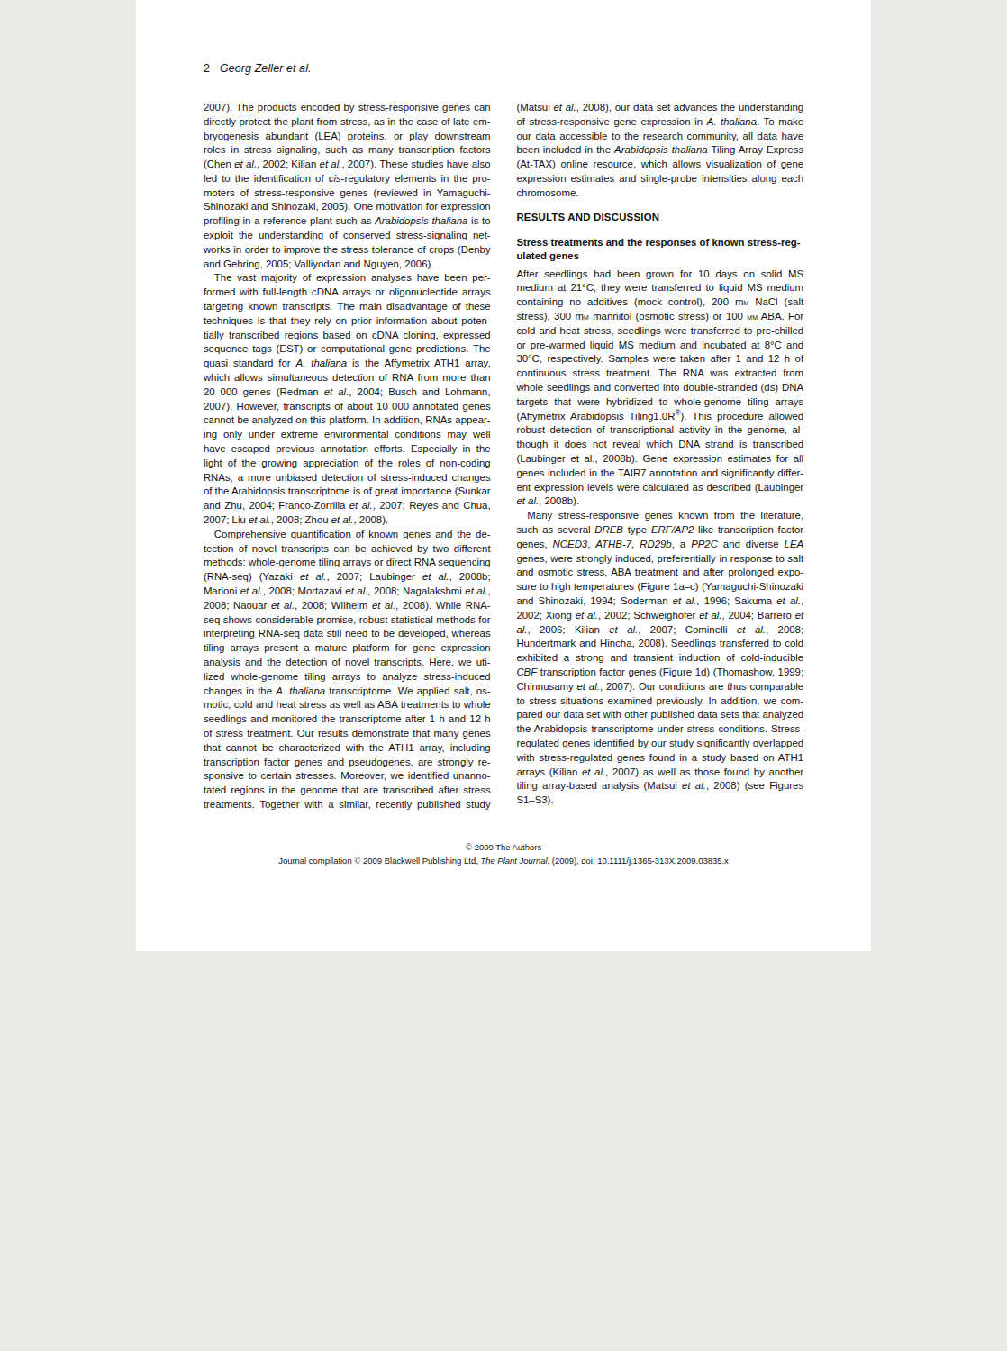2 Georg Zeller et al.
2007). The products encoded by stress-responsive genes can directly protect the plant from stress, as in the case of late embryogenesis abundant (LEA) proteins, or play downstream roles in stress signaling, such as many transcription factors (Chen et al., 2002; Kilian et al., 2007). These studies have also led to the identification of cis-regulatory elements in the promoters of stress-responsive genes (reviewed in Yamaguchi-Shinozaki and Shinozaki, 2005). One motivation for expression profiling in a reference plant such as Arabidopsis thaliana is to exploit the understanding of conserved stress-signaling networks in order to improve the stress tolerance of crops (Denby and Gehring, 2005; Valliyodan and Nguyen, 2006).
The vast majority of expression analyses have been performed with full-length cDNA arrays or oligonucleotide arrays targeting known transcripts. The main disadvantage of these techniques is that they rely on prior information about potentially transcribed regions based on cDNA cloning, expressed sequence tags (EST) or computational gene predictions. The quasi standard for A. thaliana is the Affymetrix ATH1 array, which allows simultaneous detection of RNA from more than 20 000 genes (Redman et al., 2004; Busch and Lohmann, 2007). However, transcripts of about 10 000 annotated genes cannot be analyzed on this platform. In addition, RNAs appearing only under extreme environmental conditions may well have escaped previous annotation efforts. Especially in the light of the growing appreciation of the roles of non-coding RNAs, a more unbiased detection of stress-induced changes of the Arabidopsis transcriptome is of great importance (Sunkar and Zhu, 2004; Franco-Zorrilla et al., 2007; Reyes and Chua, 2007; Liu et al., 2008; Zhou et al., 2008).
Comprehensive quantification of known genes and the detection of novel transcripts can be achieved by two different methods: whole-genome tiling arrays or direct RNA sequencing (RNA-seq) (Yazaki et al., 2007; Laubinger et al., 2008b; Marioni et al., 2008; Mortazavi et al., 2008; Nagalakshmi et al., 2008; Naouar et al., 2008; Wilhelm et al., 2008). While RNA-seq shows considerable promise, robust statistical methods for interpreting RNA-seq data still need to be developed, whereas tiling arrays present a mature platform for gene expression analysis and the detection of novel transcripts. Here, we utilized whole-genome tiling arrays to analyze stress-induced changes in the A. thaliana transcriptome. We applied salt, osmotic, cold and heat stress as well as ABA treatments to whole seedlings and monitored the transcriptome after 1 h and 12 h of stress treatment. Our results demonstrate that many genes that cannot be characterized with the ATH1 array, including transcription factor genes and pseudogenes, are strongly responsive to certain stresses. Moreover, we identified unannotated regions in the genome that are transcribed after stress treatments. Together with a similar, recently published study (Matsui et al., 2008), our data set advances the understanding of stress-responsive gene expression in A. thaliana. To make our data accessible to the research community, all data have been included in the Arabidopsis thaliana Tiling Array Express (At-TAX) online resource, which allows visualization of gene expression estimates and single-probe intensities along each chromosome.
Results and discussion
Stress treatments and the responses of known stress-regulated genes
After seedlings had been grown for 10 days on solid MS medium at 21°C, they were transferred to liquid MS medium containing no additives (mock control), 200 mm NaCl (salt stress), 300 mm mannitol (osmotic stress) or 100 μm ABA. For cold and heat stress, seedlings were transferred to pre-chilled or pre-warmed liquid MS medium and incubated at 8°C and 30°C, respectively. Samples were taken after 1 and 12 h of continuous stress treatment. The RNA was extracted from whole seedlings and converted into double-stranded (ds) DNA targets that were hybridized to whole-genome tiling arrays (Affymetrix Arabidopsis Tiling1.0R®). This procedure allowed robust detection of transcriptional activity in the genome, although it does not reveal which DNA strand is transcribed (Laubinger et al., 2008b). Gene expression estimates for all genes included in the TAIR7 annotation and significantly different expression levels were calculated as described (Laubinger et al., 2008b).
Many stress-responsive genes known from the literature, such as several DREB type ERF/AP2 like transcription factor genes, NCED3, ATHB-7, RD29b, a PP2C and diverse LEA genes, were strongly induced, preferentially in response to salt and osmotic stress, ABA treatment and after prolonged exposure to high temperatures (Figure 1a–c) (Yamaguchi-Shinozaki and Shinozaki, 1994; Soderman et al., 1996; Sakuma et al., 2002; Xiong et al., 2002; Schweighofer et al., 2004; Barrero et al., 2006; Kilian et al., 2007; Cominelli et al., 2008; Hundertmark and Hincha, 2008). Seedlings transferred to cold exhibited a strong and transient induction of cold-inducible CBF transcription factor genes (Figure 1d) (Thomashow, 1999; Chinnusamy et al., 2007). Our conditions are thus comparable to stress situations examined previously. In addition, we compared our data set with other published data sets that analyzed the Arabidopsis transcriptome under stress conditions. Stress-regulated genes identified by our study significantly overlapped with stress-regulated genes found in a study based on ATH1 arrays (Kilian et al., 2007) as well as those found by another tiling array-based analysis (Matsui et al., 2008) (see Figures S1–S3).
© 2009 The Authors Journal compilation © 2009 Blackwell Publishing Ltd, The Plant Journal, (2009), doi: 10.1111/j.1365-313X.2009.03835.x